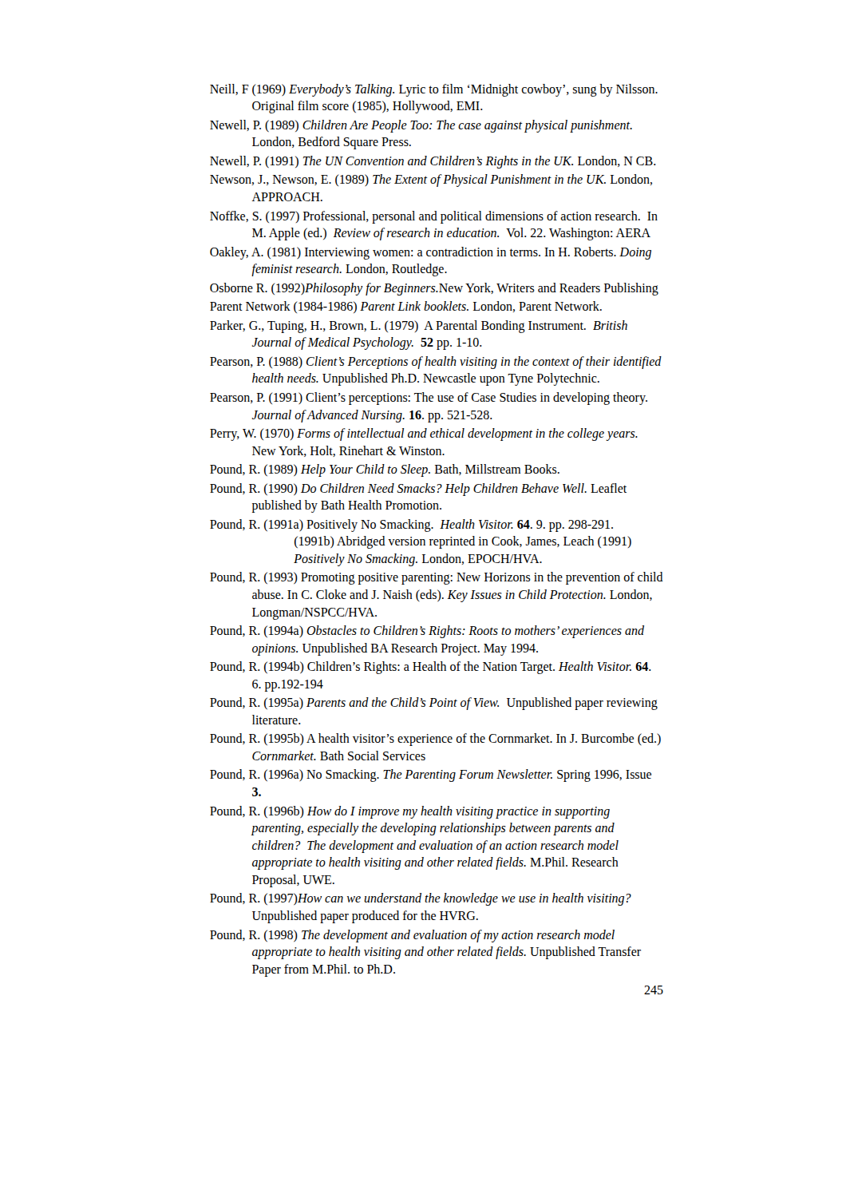Neill, F (1969) Everybody’s Talking. Lyric to film ‘Midnight cowboy’, sung by Nilsson. Original film score (1985), Hollywood, EMI.
Newell, P. (1989) Children Are People Too: The case against physical punishment. London, Bedford Square Press.
Newell, P. (1991) The UN Convention and Children’s Rights in the UK. London, N CB.
Newson, J., Newson, E. (1989) The Extent of Physical Punishment in the UK. London, APPROACH.
Noffke, S. (1997) Professional, personal and political dimensions of action research. In M. Apple (ed.) Review of research in education. Vol. 22. Washington: AERA
Oakley, A. (1981) Interviewing women: a contradiction in terms. In H. Roberts. Doing feminist research. London, Routledge.
Osborne R. (1992)Philosophy for Beginners. New York, Writers and Readers Publishing
Parent Network (1984-1986) Parent Link booklets. London, Parent Network.
Parker, G., Tuping, H., Brown, L. (1979) A Parental Bonding Instrument. British Journal of Medical Psychology. 52 pp. 1-10.
Pearson, P. (1988) Client’s Perceptions of health visiting in the context of their identified health needs. Unpublished Ph.D. Newcastle upon Tyne Polytechnic.
Pearson, P. (1991) Client’s perceptions: The use of Case Studies in developing theory. Journal of Advanced Nursing. 16. pp. 521-528.
Perry, W. (1970) Forms of intellectual and ethical development in the college years. New York, Holt, Rinehart & Winston.
Pound, R. (1989) Help Your Child to Sleep. Bath, Millstream Books.
Pound, R. (1990) Do Children Need Smacks? Help Children Behave Well. Leaflet published by Bath Health Promotion.
Pound, R. (1991a) Positively No Smacking. Health Visitor. 64. 9. pp. 298-291. (1991b) Abridged version reprinted in Cook, James, Leach (1991) Positively No Smacking. London, EPOCH/HVA.
Pound, R. (1993) Promoting positive parenting: New Horizons in the prevention of child abuse. In C. Cloke and J. Naish (eds). Key Issues in Child Protection. London, Longman/NSPCC/HVA.
Pound, R. (1994a) Obstacles to Children’s Rights: Roots to mothers’ experiences and opinions. Unpublished BA Research Project. May 1994.
Pound, R. (1994b) Children’s Rights: a Health of the Nation Target. Health Visitor. 64. 6. pp.192-194
Pound, R. (1995a) Parents and the Child’s Point of View. Unpublished paper reviewing literature.
Pound, R. (1995b) A health visitor’s experience of the Cornmarket. In J. Burcombe (ed.) Cornmarket. Bath Social Services
Pound, R. (1996a) No Smacking. The Parenting Forum Newsletter. Spring 1996, Issue 3.
Pound, R. (1996b) How do I improve my health visiting practice in supporting parenting, especially the developing relationships between parents and children? The development and evaluation of an action research model appropriate to health visiting and other related fields. M.Phil. Research Proposal, UWE.
Pound, R. (1997)How can we understand the knowledge we use in health visiting? Unpublished paper produced for the HVRG.
Pound, R. (1998) The development and evaluation of my action research model appropriate to health visiting and other related fields. Unpublished Transfer Paper from M.Phil. to Ph.D.
245